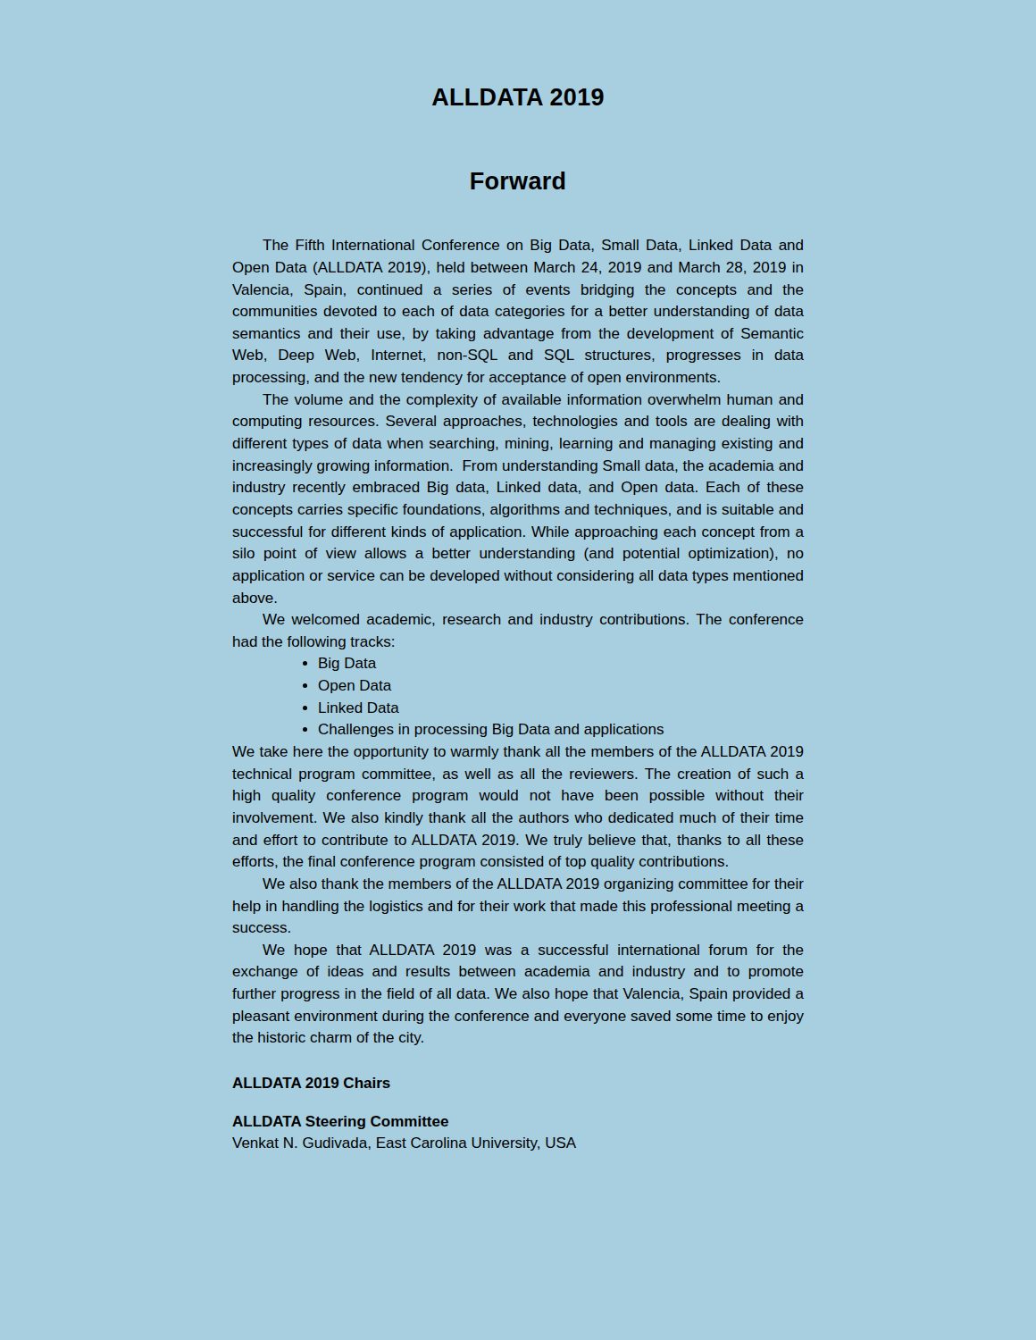ALLDATA 2019
Forward
The Fifth International Conference on Big Data, Small Data, Linked Data and Open Data (ALLDATA 2019), held between March 24, 2019 and March 28, 2019 in Valencia, Spain, continued a series of events bridging the concepts and the communities devoted to each of data categories for a better understanding of data semantics and their use, by taking advantage from the development of Semantic Web, Deep Web, Internet, non-SQL and SQL structures, progresses in data processing, and the new tendency for acceptance of open environments.
The volume and the complexity of available information overwhelm human and computing resources. Several approaches, technologies and tools are dealing with different types of data when searching, mining, learning and managing existing and increasingly growing information. From understanding Small data, the academia and industry recently embraced Big data, Linked data, and Open data. Each of these concepts carries specific foundations, algorithms and techniques, and is suitable and successful for different kinds of application. While approaching each concept from a silo point of view allows a better understanding (and potential optimization), no application or service can be developed without considering all data types mentioned above.
We welcomed academic, research and industry contributions. The conference had the following tracks:
Big Data
Open Data
Linked Data
Challenges in processing Big Data and applications
We take here the opportunity to warmly thank all the members of the ALLDATA 2019 technical program committee, as well as all the reviewers. The creation of such a high quality conference program would not have been possible without their involvement. We also kindly thank all the authors who dedicated much of their time and effort to contribute to ALLDATA 2019. We truly believe that, thanks to all these efforts, the final conference program consisted of top quality contributions.
We also thank the members of the ALLDATA 2019 organizing committee for their help in handling the logistics and for their work that made this professional meeting a success.
We hope that ALLDATA 2019 was a successful international forum for the exchange of ideas and results between academia and industry and to promote further progress in the field of all data. We also hope that Valencia, Spain provided a pleasant environment during the conference and everyone saved some time to enjoy the historic charm of the city.
ALLDATA 2019 Chairs
ALLDATA Steering Committee
Venkat N. Gudivada, East Carolina University, USA